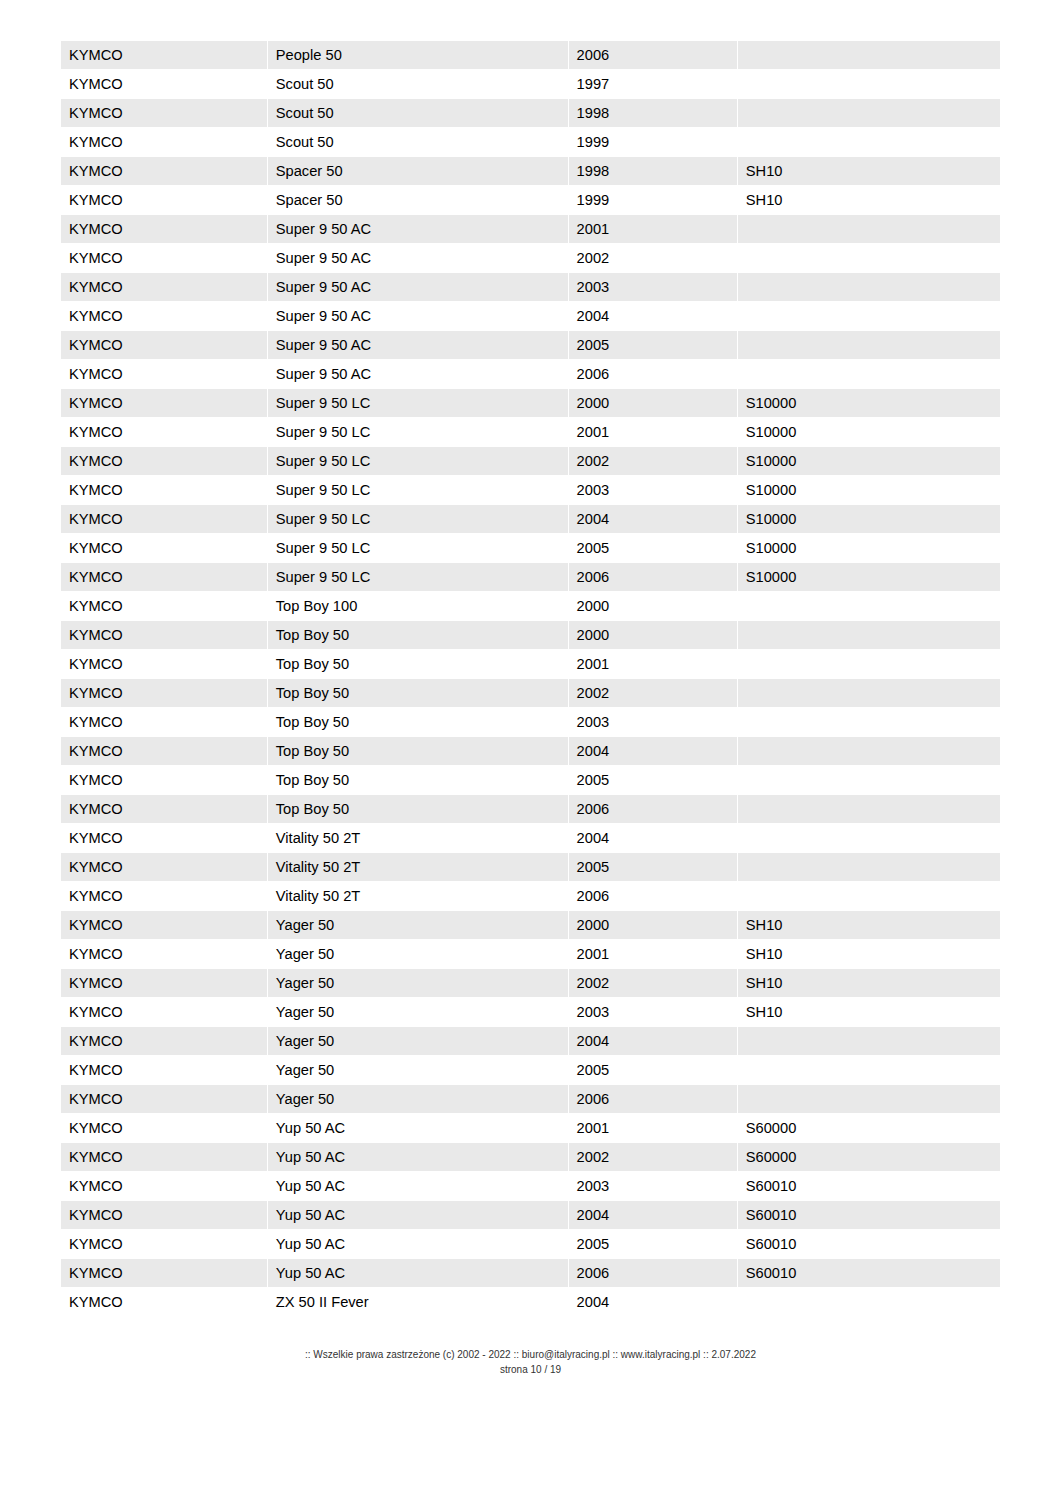| KYMCO | People 50 | 2006 | |
| KYMCO | Scout 50 | 1997 | |
| KYMCO | Scout 50 | 1998 | |
| KYMCO | Scout 50 | 1999 | |
| KYMCO | Spacer 50 | 1998 | SH10 |
| KYMCO | Spacer 50 | 1999 | SH10 |
| KYMCO | Super 9 50 AC | 2001 | |
| KYMCO | Super 9 50 AC | 2002 | |
| KYMCO | Super 9 50 AC | 2003 | |
| KYMCO | Super 9 50 AC | 2004 | |
| KYMCO | Super 9 50 AC | 2005 | |
| KYMCO | Super 9 50 AC | 2006 | |
| KYMCO | Super 9 50 LC | 2000 | S10000 |
| KYMCO | Super 9 50 LC | 2001 | S10000 |
| KYMCO | Super 9 50 LC | 2002 | S10000 |
| KYMCO | Super 9 50 LC | 2003 | S10000 |
| KYMCO | Super 9 50 LC | 2004 | S10000 |
| KYMCO | Super 9 50 LC | 2005 | S10000 |
| KYMCO | Super 9 50 LC | 2006 | S10000 |
| KYMCO | Top Boy 100 | 2000 | |
| KYMCO | Top Boy 50 | 2000 | |
| KYMCO | Top Boy 50 | 2001 | |
| KYMCO | Top Boy 50 | 2002 | |
| KYMCO | Top Boy 50 | 2003 | |
| KYMCO | Top Boy 50 | 2004 | |
| KYMCO | Top Boy 50 | 2005 | |
| KYMCO | Top Boy 50 | 2006 | |
| KYMCO | Vitality 50 2T | 2004 | |
| KYMCO | Vitality 50 2T | 2005 | |
| KYMCO | Vitality 50 2T | 2006 | |
| KYMCO | Yager 50 | 2000 | SH10 |
| KYMCO | Yager 50 | 2001 | SH10 |
| KYMCO | Yager 50 | 2002 | SH10 |
| KYMCO | Yager 50 | 2003 | SH10 |
| KYMCO | Yager 50 | 2004 | |
| KYMCO | Yager 50 | 2005 | |
| KYMCO | Yager 50 | 2006 | |
| KYMCO | Yup 50 AC | 2001 | S60000 |
| KYMCO | Yup 50 AC | 2002 | S60000 |
| KYMCO | Yup 50 AC | 2003 | S60010 |
| KYMCO | Yup 50 AC | 2004 | S60010 |
| KYMCO | Yup 50 AC | 2005 | S60010 |
| KYMCO | Yup 50 AC | 2006 | S60010 |
| KYMCO | ZX 50 II Fever | 2004 | |
:: Wszelkie prawa zastrzeżone (c) 2002 - 2022 :: biuro@italyracing.pl :: www.italyracing.pl :: 2.07.2022
strona 10 / 19